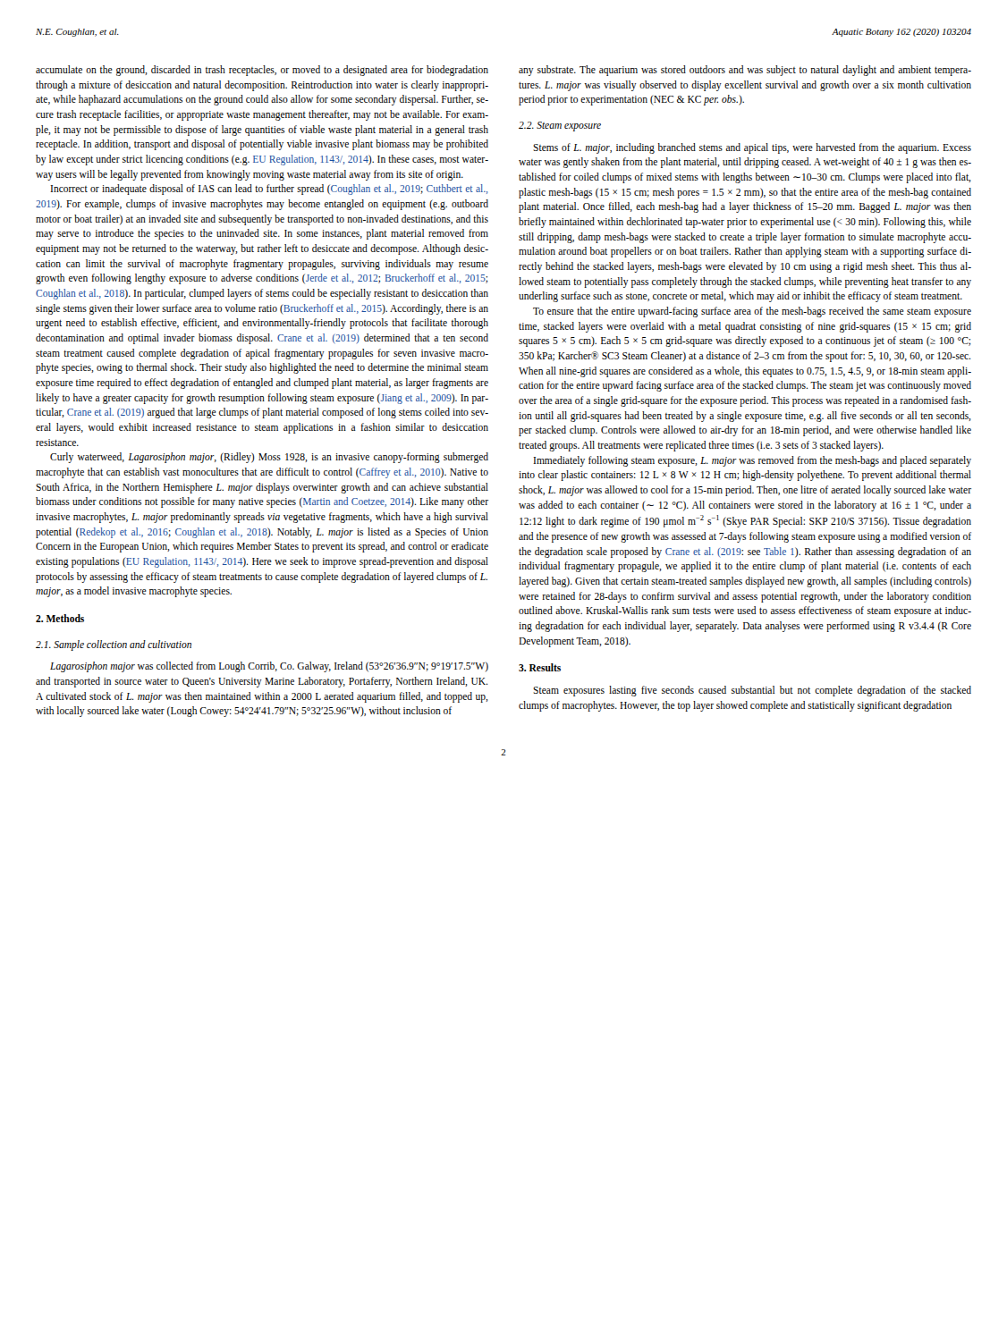N.E. Coughlan, et al.
Aquatic Botany 162 (2020) 103204
accumulate on the ground, discarded in trash receptacles, or moved to a designated area for biodegradation through a mixture of desiccation and natural decomposition. Reintroduction into water is clearly inappropriate, while haphazard accumulations on the ground could also allow for some secondary dispersal. Further, secure trash receptacle facilities, or appropriate waste management thereafter, may not be available. For example, it may not be permissible to dispose of large quantities of viable waste plant material in a general trash receptacle. In addition, transport and disposal of potentially viable invasive plant biomass may be prohibited by law except under strict licencing conditions (e.g. EU Regulation, 1143/, 2014). In these cases, most waterway users will be legally prevented from knowingly moving waste material away from its site of origin.
Incorrect or inadequate disposal of IAS can lead to further spread (Coughlan et al., 2019; Cuthbert et al., 2019). For example, clumps of invasive macrophytes may become entangled on equipment (e.g. outboard motor or boat trailer) at an invaded site and subsequently be transported to non-invaded destinations, and this may serve to introduce the species to the uninvaded site. In some instances, plant material removed from equipment may not be returned to the waterway, but rather left to desiccate and decompose. Although desiccation can limit the survival of macrophyte fragmentary propagules, surviving individuals may resume growth even following lengthy exposure to adverse conditions (Jerde et al., 2012; Bruckerhoff et al., 2015; Coughlan et al., 2018). In particular, clumped layers of stems could be especially resistant to desiccation than single stems given their lower surface area to volume ratio (Bruckerhoff et al., 2015). Accordingly, there is an urgent need to establish effective, efficient, and environmentally-friendly protocols that facilitate thorough decontamination and optimal invader biomass disposal. Crane et al. (2019) determined that a ten second steam treatment caused complete degradation of apical fragmentary propagules for seven invasive macrophyte species, owing to thermal shock. Their study also highlighted the need to determine the minimal steam exposure time required to effect degradation of entangled and clumped plant material, as larger fragments are likely to have a greater capacity for growth resumption following steam exposure (Jiang et al., 2009). In particular, Crane et al. (2019) argued that large clumps of plant material composed of long stems coiled into several layers, would exhibit increased resistance to steam applications in a fashion similar to desiccation resistance.
Curly waterweed, Lagarosiphon major, (Ridley) Moss 1928, is an invasive canopy-forming submerged macrophyte that can establish vast monocultures that are difficult to control (Caffrey et al., 2010). Native to South Africa, in the Northern Hemisphere L. major displays overwinter growth and can achieve substantial biomass under conditions not possible for many native species (Martin and Coetzee, 2014). Like many other invasive macrophytes, L. major predominantly spreads via vegetative fragments, which have a high survival potential (Redekop et al., 2016; Coughlan et al., 2018). Notably, L. major is listed as a Species of Union Concern in the European Union, which requires Member States to prevent its spread, and control or eradicate existing populations (EU Regulation, 1143/, 2014). Here we seek to improve spread-prevention and disposal protocols by assessing the efficacy of steam treatments to cause complete degradation of layered clumps of L. major, as a model invasive macrophyte species.
2. Methods
2.1. Sample collection and cultivation
Lagarosiphon major was collected from Lough Corrib, Co. Galway, Ireland (53°26′36.9″N; 9°19′17.5″W) and transported in source water to Queen's University Marine Laboratory, Portaferry, Northern Ireland, UK. A cultivated stock of L. major was then maintained within a 2000 L aerated aquarium filled, and topped up, with locally sourced lake water (Lough Cowey: 54°24′41.79″N; 5°32′25.96″W), without inclusion of
any substrate. The aquarium was stored outdoors and was subject to natural daylight and ambient temperatures. L. major was visually observed to display excellent survival and growth over a six month cultivation period prior to experimentation (NEC & KC per. obs.).
2.2. Steam exposure
Stems of L. major, including branched stems and apical tips, were harvested from the aquarium. Excess water was gently shaken from the plant material, until dripping ceased. A wet-weight of 40 ± 1 g was then established for coiled clumps of mixed stems with lengths between ∼10–30 cm. Clumps were placed into flat, plastic mesh-bags (15 × 15 cm; mesh pores = 1.5 × 2 mm), so that the entire area of the mesh-bag contained plant material. Once filled, each mesh-bag had a layer thickness of 15–20 mm. Bagged L. major was then briefly maintained within dechlorinated tap-water prior to experimental use (< 30 min). Following this, while still dripping, damp mesh-bags were stacked to create a triple layer formation to simulate macrophyte accumulation around boat propellers or on boat trailers. Rather than applying steam with a supporting surface directly behind the stacked layers, mesh-bags were elevated by 10 cm using a rigid mesh sheet. This thus allowed steam to potentially pass completely through the stacked clumps, while preventing heat transfer to any underling surface such as stone, concrete or metal, which may aid or inhibit the efficacy of steam treatment.
To ensure that the entire upward-facing surface area of the mesh-bags received the same steam exposure time, stacked layers were overlaid with a metal quadrat consisting of nine grid-squares (15 × 15 cm; grid squares 5 × 5 cm). Each 5 × 5 cm grid-square was directly exposed to a continuous jet of steam (≥ 100 °C; 350 kPa; Karcher® SC3 Steam Cleaner) at a distance of 2–3 cm from the spout for: 5, 10, 30, 60, or 120-sec. When all nine-grid squares are considered as a whole, this equates to 0.75, 1.5, 4.5, 9, or 18-min steam application for the entire upward facing surface area of the stacked clumps. The steam jet was continuously moved over the area of a single grid-square for the exposure period. This process was repeated in a randomised fashion until all grid-squares had been treated by a single exposure time, e.g. all five seconds or all ten seconds, per stacked clump. Controls were allowed to air-dry for an 18-min period, and were otherwise handled like treated groups. All treatments were replicated three times (i.e. 3 sets of 3 stacked layers).
Immediately following steam exposure, L. major was removed from the mesh-bags and placed separately into clear plastic containers: 12 L × 8 W × 12 H cm; high-density polyethene. To prevent additional thermal shock, L. major was allowed to cool for a 15-min period. Then, one litre of aerated locally sourced lake water was added to each container (∼ 12 °C). All containers were stored in the laboratory at 16 ± 1 °C, under a 12:12 light to dark regime of 190 μmol m−2 s−1 (Skye PAR Special: SKP 210/S 37156). Tissue degradation and the presence of new growth was assessed at 7-days following steam exposure using a modified version of the degradation scale proposed by Crane et al. (2019: see Table 1). Rather than assessing degradation of an individual fragmentary propagule, we applied it to the entire clump of plant material (i.e. contents of each layered bag). Given that certain steam-treated samples displayed new growth, all samples (including controls) were retained for 28-days to confirm survival and assess potential regrowth, under the laboratory condition outlined above. Kruskal-Wallis rank sum tests were used to assess effectiveness of steam exposure at inducing degradation for each individual layer, separately. Data analyses were performed using R v3.4.4 (R Core Development Team, 2018).
3. Results
Steam exposures lasting five seconds caused substantial but not complete degradation of the stacked clumps of macrophytes. However, the top layer showed complete and statistically significant degradation
2